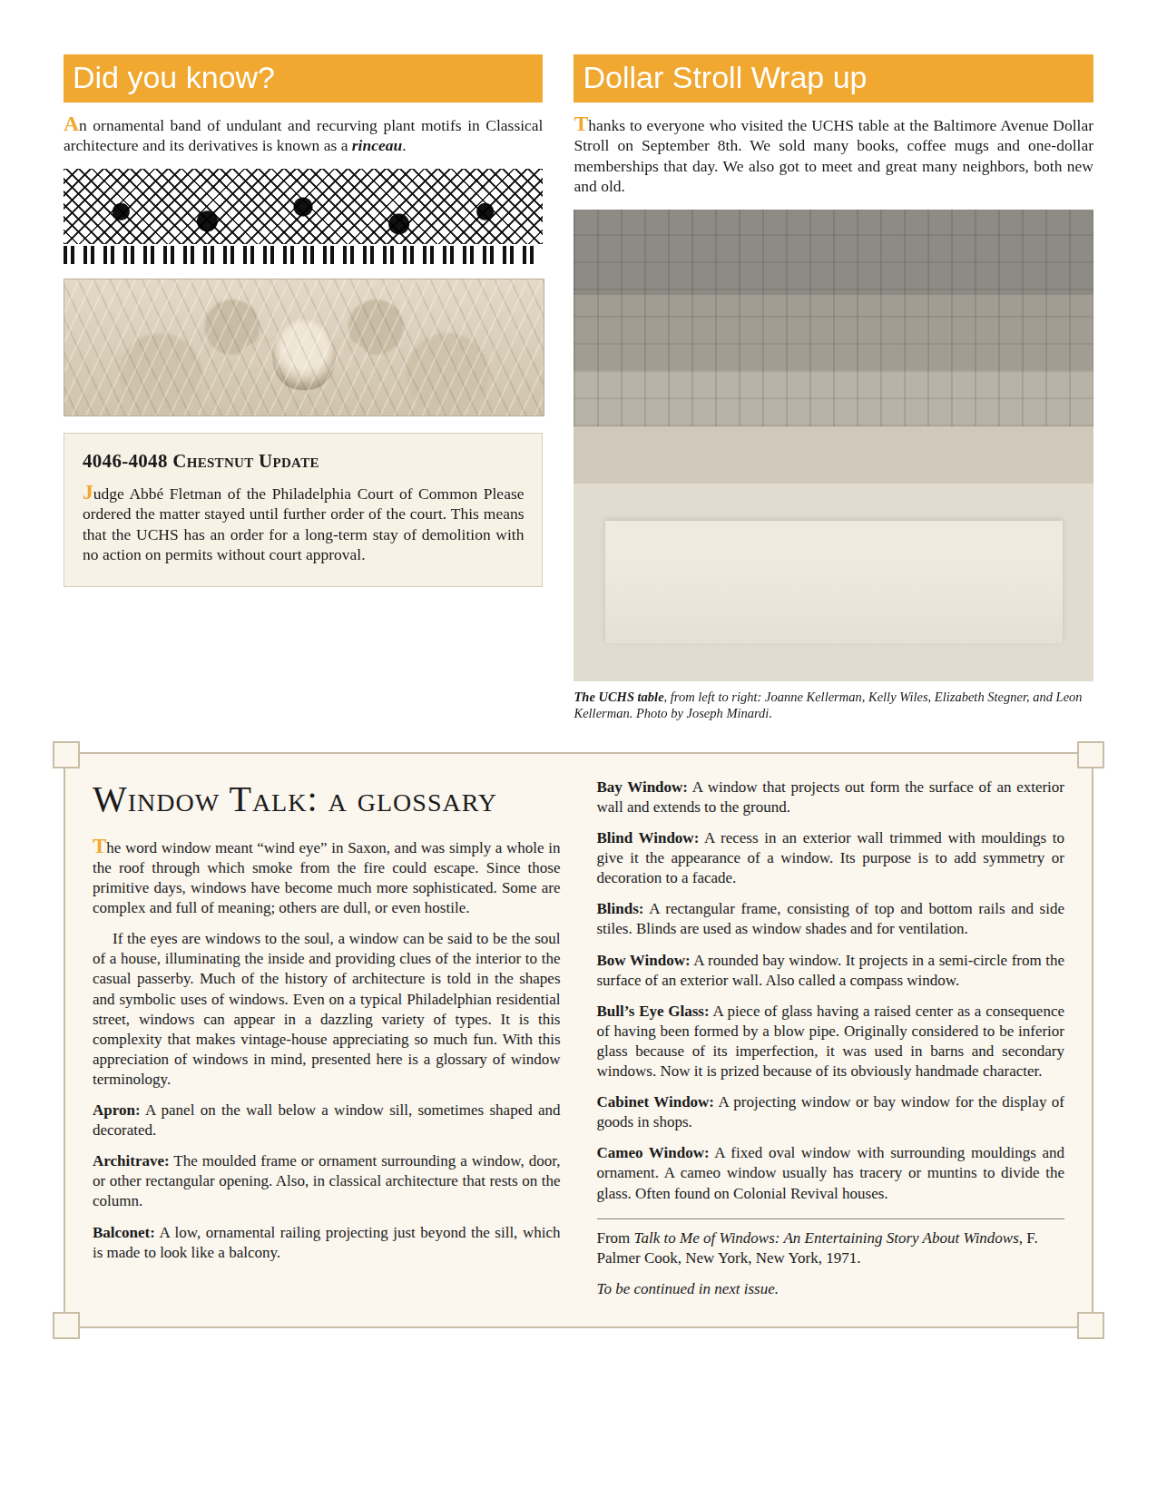Did you know?
An ornamental band of undulant and recurving plant motifs in Classical architecture and its derivatives is known as a rinceau.
4046-4048 Chestnut Update
Judge Abbé Fletman of the Philadelphia Court of Common Please ordered the matter stayed until further order of the court. This means that the UCHS has an order for a long-term stay of demolition with no action on permits without court approval.
Dollar Stroll Wrap up
Thanks to everyone who visited the UCHS table at the Baltimore Avenue Dollar Stroll on September 8th. We sold many books, coffee mugs and one-dollar memberships that day. We also got to meet and great many neighbors, both new and old.
The UCHS table, from left to right: Joanne Kellerman, Kelly Wiles, Elizabeth Stegner, and Leon Kellerman. Photo by Joseph Minardi.
Window Talk: a glossary
The word window meant “wind eye” in Saxon, and was simply a whole in the roof through which smoke from the fire could escape. Since those primitive days, windows have become much more sophisticated. Some are complex and full of meaning; others are dull, or even hostile.
If the eyes are windows to the soul, a window can be said to be the soul of a house, illuminating the inside and providing clues of the interior to the casual passerby. Much of the history of architecture is told in the shapes and symbolic uses of windows. Even on a typical Philadelphian residential street, windows can appear in a dazzling variety of types. It is this complexity that makes vintage-house appreciating so much fun. With this appreciation of windows in mind, presented here is a glossary of window terminology.
Apron: A panel on the wall below a window sill, sometimes shaped and decorated.
Architrave: The moulded frame or ornament surrounding a window, door, or other rectangular opening. Also, in classical architecture that rests on the column.
Balconet: A low, ornamental railing projecting just beyond the sill, which is made to look like a balcony.
Bay Window: A window that projects out form the surface of an exterior wall and extends to the ground.
Blind Window: A recess in an exterior wall trimmed with mouldings to give it the appearance of a window. Its purpose is to add symmetry or decoration to a facade.
Blinds: A rectangular frame, consisting of top and bottom rails and side stiles. Blinds are used as window shades and for ventilation.
Bow Window: A rounded bay window. It projects in a semi-circle from the surface of an exterior wall. Also called a compass window.
Bull’s Eye Glass: A piece of glass having a raised center as a consequence of having been formed by a blow pipe. Originally considered to be inferior glass because of its imperfection, it was used in barns and secondary windows. Now it is prized because of its obviously handmade character.
Cabinet Window: A projecting window or bay window for the display of goods in shops.
Cameo Window: A fixed oval window with surrounding mouldings and ornament. A cameo window usually has tracery or muntins to divide the glass. Often found on Colonial Revival houses.
From Talk to Me of Windows: An Entertaining Story About Windows, F. Palmer Cook, New York, New York, 1971.
To be continued in next issue.